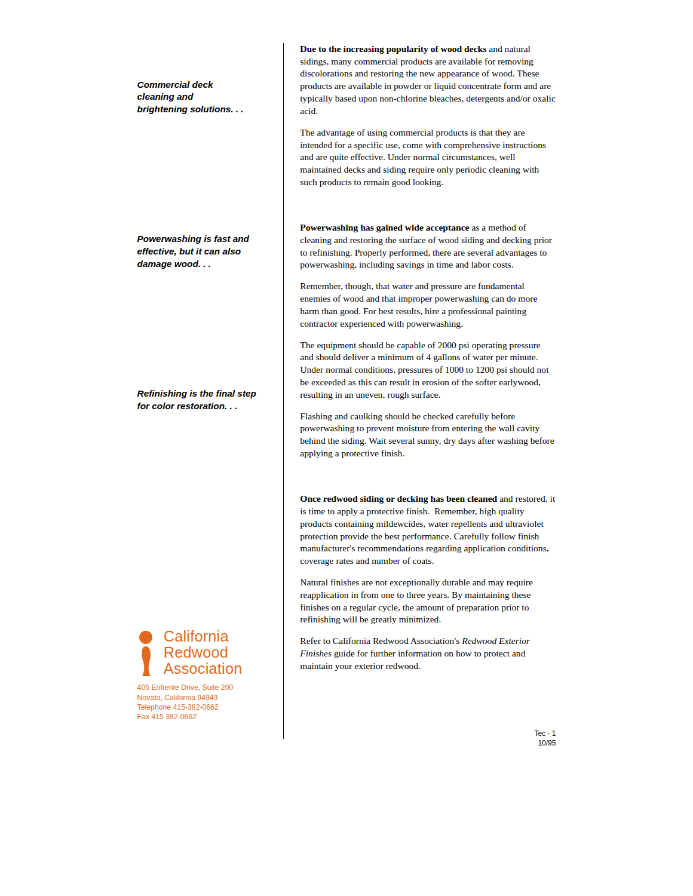Commercial deck
cleaning and
brightening solutions. . .
Powerwashing is fast and
effective, but it can also
damage wood. . .
Refinishing is the final step
for color restoration. . .
California
Redwood
Association
405 Enfrente Drive, Suite 200
Novato, California 94949
Telephone 415-382-0662
Fax 415 382-0662
Due to the increasing popularity of wood decks and natural sidings, many commercial products are available for removing discolorations and restoring the new appearance of wood. These products are available in powder or liquid concentrate form and are typically based upon non-chlorine bleaches, detergents and/or oxalic acid.
The advantage of using commercial products is that they are intended for a specific use, come with comprehensive instructions and are quite effective. Under normal circumstances, well maintained decks and siding require only periodic cleaning with such products to remain good looking.
Powerwashing has gained wide acceptance as a method of cleaning and restoring the surface of wood siding and decking prior to refinishing. Properly performed, there are several advantages to powerwashing, including savings in time and labor costs.
Remember, though, that water and pressure are fundamental enemies of wood and that improper powerwashing can do more harm than good. For best results, hire a professional painting contractor experienced with powerwashing.
The equipment should be capable of 2000 psi operating pressure and should deliver a minimum of 4 gallons of water per minute. Under normal conditions, pressures of 1000 to 1200 psi should not be exceeded as this can result in erosion of the softer earlywood, resulting in an uneven, rough surface.
Flashing and caulking should be checked carefully before powerwashing to prevent moisture from entering the wall cavity behind the siding. Wait several sunny, dry days after washing before applying a protective finish.
Once redwood siding or decking has been cleaned and restored, it is time to apply a protective finish. Remember, high quality products containing mildewcides, water repellents and ultraviolet protection provide the best performance. Carefully follow finish manufacturer's recommendations regarding application conditions, coverage rates and number of coats.
Natural finishes are not exceptionally durable and may require reapplication in from one to three years. By maintaining these finishes on a regular cycle, the amount of preparation prior to refinishing will be greatly minimized.
Refer to California Redwood Association's Redwood Exterior Finishes guide for further information on how to protect and maintain your exterior redwood.
Tec - 1
10/95